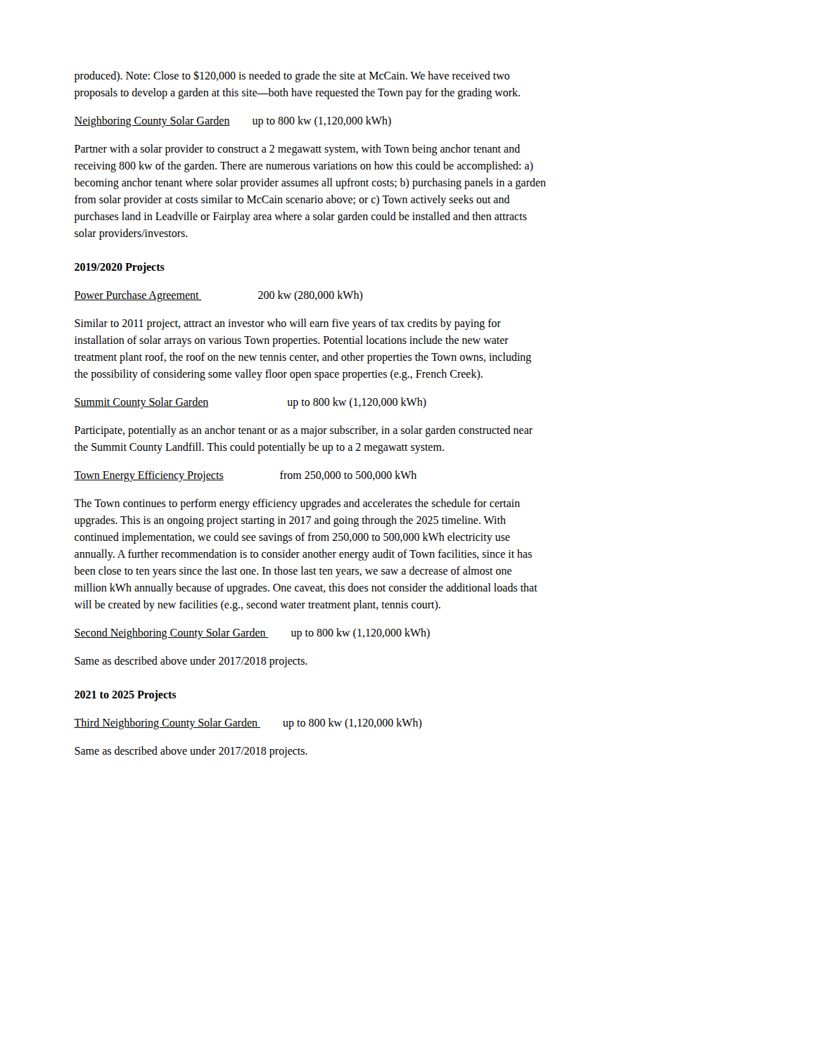produced). Note: Close to $120,000 is needed to grade the site at McCain. We have received two proposals to develop a garden at this site—both have requested the Town pay for the grading work.
Neighboring County Solar Garden up to 800 kw (1,120,000 kWh)
Partner with a solar provider to construct a 2 megawatt system, with Town being anchor tenant and receiving 800 kw of the garden. There are numerous variations on how this could be accomplished: a) becoming anchor tenant where solar provider assumes all upfront costs; b) purchasing panels in a garden from solar provider at costs similar to McCain scenario above; or c) Town actively seeks out and purchases land in Leadville or Fairplay area where a solar garden could be installed and then attracts solar providers/investors.
2019/2020 Projects
Power Purchase Agreement 200 kw (280,000 kWh)
Similar to 2011 project, attract an investor who will earn five years of tax credits by paying for installation of solar arrays on various Town properties. Potential locations include the new water treatment plant roof, the roof on the new tennis center, and other properties the Town owns, including the possibility of considering some valley floor open space properties (e.g., French Creek).
Summit County Solar Garden up to 800 kw (1,120,000 kWh)
Participate, potentially as an anchor tenant or as a major subscriber, in a solar garden constructed near the Summit County Landfill. This could potentially be up to a 2 megawatt system.
Town Energy Efficiency Projects from 250,000 to 500,000 kWh
The Town continues to perform energy efficiency upgrades and accelerates the schedule for certain upgrades. This is an ongoing project starting in 2017 and going through the 2025 timeline. With continued implementation, we could see savings of from 250,000 to 500,000 kWh electricity use annually. A further recommendation is to consider another energy audit of Town facilities, since it has been close to ten years since the last one. In those last ten years, we saw a decrease of almost one million kWh annually because of upgrades. One caveat, this does not consider the additional loads that will be created by new facilities (e.g., second water treatment plant, tennis court).
Second Neighboring County Solar Garden up to 800 kw (1,120,000 kWh)
Same as described above under 2017/2018 projects.
2021 to 2025 Projects
Third Neighboring County Solar Garden up to 800 kw (1,120,000 kWh)
Same as described above under 2017/2018 projects.